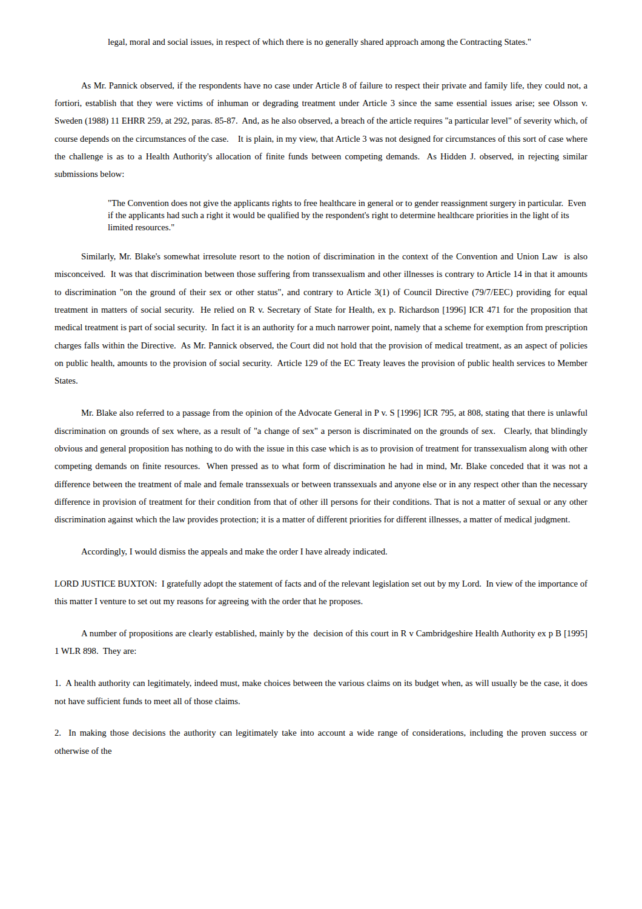legal, moral and social issues, in respect of which there is no generally shared approach among the Contracting States."
As Mr. Pannick observed, if the respondents have no case under Article 8 of failure to respect their private and family life, they could not, a fortiori, establish that they were victims of inhuman or degrading treatment under Article 3 since the same essential issues arise; see Olsson v. Sweden (1988) 11 EHRR 259, at 292, paras. 85-87. And, as he also observed, a breach of the article requires "a particular level" of severity which, of course depends on the circumstances of the case. It is plain, in my view, that Article 3 was not designed for circumstances of this sort of case where the challenge is as to a Health Authority's allocation of finite funds between competing demands. As Hidden J. observed, in rejecting similar submissions below:
"The Convention does not give the applicants rights to free healthcare in general or to gender reassignment surgery in particular. Even if the applicants had such a right it would be qualified by the respondent's right to determine healthcare priorities in the light of its limited resources."
Similarly, Mr. Blake's somewhat irresolute resort to the notion of discrimination in the context of the Convention and Union Law is also misconceived. It was that discrimination between those suffering from transsexualism and other illnesses is contrary to Article 14 in that it amounts to discrimination "on the ground of their sex or other status", and contrary to Article 3(1) of Council Directive (79/7/EEC) providing for equal treatment in matters of social security. He relied on R v. Secretary of State for Health, ex p. Richardson [1996] ICR 471 for the proposition that medical treatment is part of social security. In fact it is an authority for a much narrower point, namely that a scheme for exemption from prescription charges falls within the Directive. As Mr. Pannick observed, the Court did not hold that the provision of medical treatment, as an aspect of policies on public health, amounts to the provision of social security. Article 129 of the EC Treaty leaves the provision of public health services to Member States.
Mr. Blake also referred to a passage from the opinion of the Advocate General in P v. S [1996] ICR 795, at 808, stating that there is unlawful discrimination on grounds of sex where, as a result of "a change of sex" a person is discriminated on the grounds of sex. Clearly, that blindingly obvious and general proposition has nothing to do with the issue in this case which is as to provision of treatment for transsexualism along with other competing demands on finite resources. When pressed as to what form of discrimination he had in mind, Mr. Blake conceded that it was not a difference between the treatment of male and female transsexuals or between transsexuals and anyone else or in any respect other than the necessary difference in provision of treatment for their condition from that of other ill persons for their conditions. That is not a matter of sexual or any other discrimination against which the law provides protection; it is a matter of different priorities for different illnesses, a matter of medical judgment.
Accordingly, I would dismiss the appeals and make the order I have already indicated.
LORD JUSTICE BUXTON: I gratefully adopt the statement of facts and of the relevant legislation set out by my Lord. In view of the importance of this matter I venture to set out my reasons for agreeing with the order that he proposes.
A number of propositions are clearly established, mainly by the decision of this court in R v Cambridgeshire Health Authority ex p B [1995] 1 WLR 898. They are:
1. A health authority can legitimately, indeed must, make choices between the various claims on its budget when, as will usually be the case, it does not have sufficient funds to meet all of those claims.
2. In making those decisions the authority can legitimately take into account a wide range of considerations, including the proven success or otherwise of the